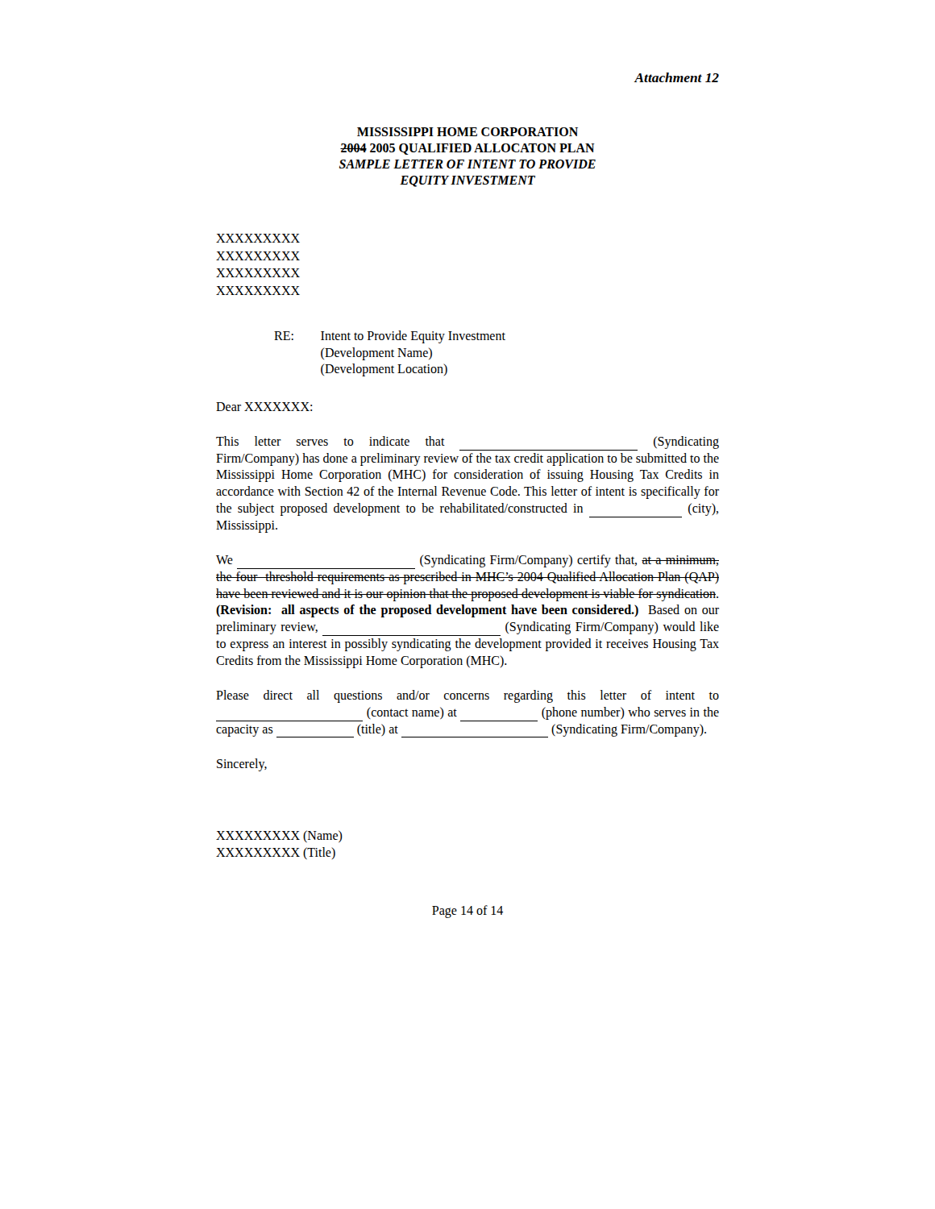Attachment 12
MISSISSIPPI HOME CORPORATION
2004 2005 QUALIFIED ALLOCATON PLAN
SAMPLE LETTER OF INTENT TO PROVIDE
EQUITY INVESTMENT
XXXXXXXXX
XXXXXXXXX
XXXXXXXXX
XXXXXXXXX
RE:
Intent to Provide Equity Investment
(Development Name)
(Development Location)
Dear XXXXXXX:
This letter serves to indicate that (Syndicating Firm/Company) has done a preliminary review of the tax credit application to be submitted to the Mississippi Home Corporation (MHC) for consideration of issuing Housing Tax Credits in accordance with Section 42 of the Internal Revenue Code. This letter of intent is specifically for the subject proposed development to be rehabilitated/constructed in (city), Mississippi.
We (Syndicating Firm/Company) certify that, at a minimum, the four threshold requirements as prescribed in MHC’s 2004 Qualified Allocation Plan (QAP) have been reviewed and it is our opinion that the proposed development is viable for syndication. (Revision: all aspects of the proposed development have been considered.) Based on our preliminary review, (Syndicating Firm/Company) would like to express an interest in possibly syndicating the development provided it receives Housing Tax Credits from the Mississippi Home Corporation (MHC).
Please direct all questions and/or concerns regarding this letter of intent to (contact name) at (phone number) who serves in the capacity as (title) at (Syndicating Firm/Company).
Sincerely,
XXXXXXXXX (Name)
XXXXXXXXX (Title)
Page 14 of 14